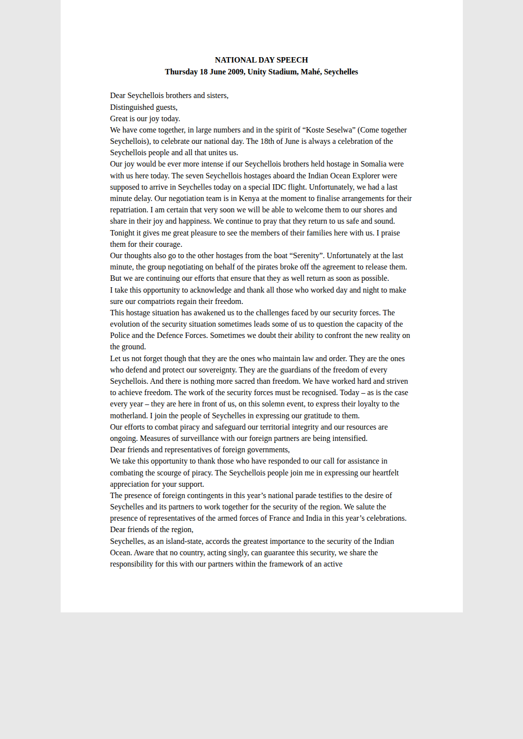NATIONAL DAY SPEECH Thursday 18 June 2009, Unity Stadium, Mahé, Seychelles
Dear Seychellois brothers and sisters,
Distinguished guests,
Great is our joy today.
We have come together, in large numbers and in the spirit of “Koste Seselwa” (Come together Seychellois), to celebrate our national day. The 18th of June is always a celebration of the Seychellois people and all that unites us.
Our joy would be ever more intense if our Seychellois brothers held hostage in Somalia were with us here today. The seven Seychellois hostages aboard the Indian Ocean Explorer were supposed to arrive in Seychelles today on a special IDC flight. Unfortunately, we had a last minute delay. Our negotiation team is in Kenya at the moment to finalise arrangements for their repatriation. I am certain that very soon we will be able to welcome them to our shores and share in their joy and happiness. We continue to pray that they return to us safe and sound.
Tonight it gives me great pleasure to see the members of their families here with us. I praise them for their courage.
Our thoughts also go to the other hostages from the boat “Serenity”. Unfortunately at the last minute, the group negotiating on behalf of the pirates broke off the agreement to release them. But we are continuing our efforts that ensure that they as well return as soon as possible.
I take this opportunity to acknowledge and thank all those who worked day and night to make sure our compatriots regain their freedom.
This hostage situation has awakened us to the challenges faced by our security forces. The evolution of the security situation sometimes leads some of us to question the capacity of the Police and the Defence Forces. Sometimes we doubt their ability to confront the new reality on the ground.
Let us not forget though that they are the ones who maintain law and order. They are the ones who defend and protect our sovereignty. They are the guardians of the freedom of every Seychellois. And there is nothing more sacred than freedom. We have worked hard and striven to achieve freedom. The work of the security forces must be recognised. Today – as is the case every year – they are here in front of us, on this solemn event, to express their loyalty to the motherland. I join the people of Seychelles in expressing our gratitude to them.
Our efforts to combat piracy and safeguard our territorial integrity and our resources are ongoing. Measures of surveillance with our foreign partners are being intensified.
Dear friends and representatives of foreign governments,
We take this opportunity to thank those who have responded to our call for assistance in combating the scourge of piracy. The Seychellois people join me in expressing our heartfelt appreciation for your support.
The presence of foreign contingents in this year’s national parade testifies to the desire of Seychelles and its partners to work together for the security of the region. We salute the presence of representatives of the armed forces of France and India in this year’s celebrations.
Dear friends of the region,
Seychelles, as an island-state, accords the greatest importance to the security of the Indian Ocean. Aware that no country, acting singly, can guarantee this security, we share the responsibility for this with our partners within the framework of an active